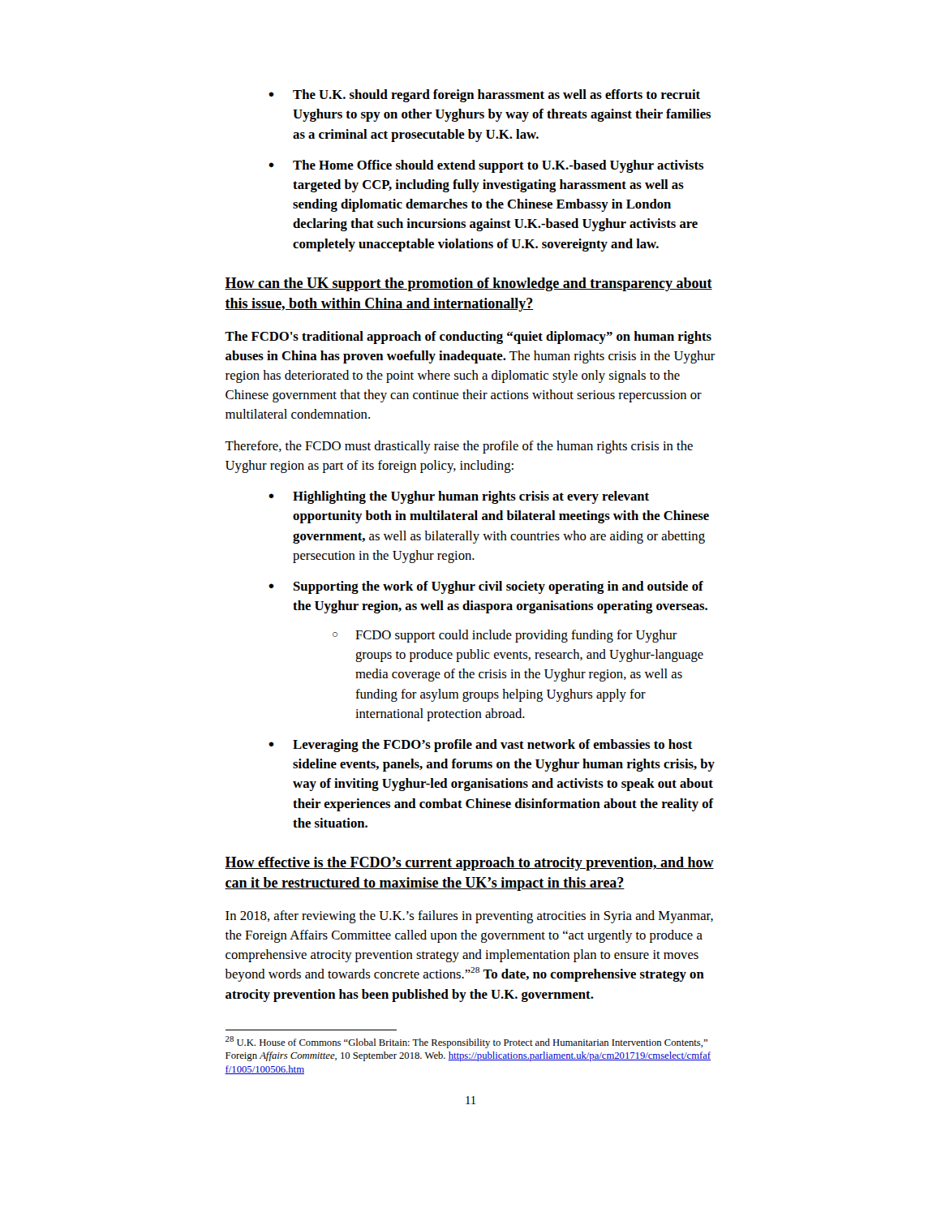The U.K. should regard foreign harassment as well as efforts to recruit Uyghurs to spy on other Uyghurs by way of threats against their families as a criminal act prosecutable by U.K. law.
The Home Office should extend support to U.K.-based Uyghur activists targeted by CCP, including fully investigating harassment as well as sending diplomatic demarches to the Chinese Embassy in London declaring that such incursions against U.K.-based Uyghur activists are completely unacceptable violations of U.K. sovereignty and law.
How can the UK support the promotion of knowledge and transparency about this issue, both within China and internationally?
The FCDO's traditional approach of conducting “quiet diplomacy” on human rights abuses in China has proven woefully inadequate. The human rights crisis in the Uyghur region has deteriorated to the point where such a diplomatic style only signals to the Chinese government that they can continue their actions without serious repercussion or multilateral condemnation.
Therefore, the FCDO must drastically raise the profile of the human rights crisis in the Uyghur region as part of its foreign policy, including:
Highlighting the Uyghur human rights crisis at every relevant opportunity both in multilateral and bilateral meetings with the Chinese government, as well as bilaterally with countries who are aiding or abetting persecution in the Uyghur region.
Supporting the work of Uyghur civil society operating in and outside of the Uyghur region, as well as diaspora organisations operating overseas.
FCDO support could include providing funding for Uyghur groups to produce public events, research, and Uyghur-language media coverage of the crisis in the Uyghur region, as well as funding for asylum groups helping Uyghurs apply for international protection abroad.
Leveraging the FCDO’s profile and vast network of embassies to host sideline events, panels, and forums on the Uyghur human rights crisis, by way of inviting Uyghur-led organisations and activists to speak out about their experiences and combat Chinese disinformation about the reality of the situation.
How effective is the FCDO’s current approach to atrocity prevention, and how can it be restructured to maximise the UK’s impact in this area?
In 2018, after reviewing the U.K.’s failures in preventing atrocities in Syria and Myanmar, the Foreign Affairs Committee called upon the government to “act urgently to produce a comprehensive atrocity prevention strategy and implementation plan to ensure it moves beyond words and towards concrete actions.”28 To date, no comprehensive strategy on atrocity prevention has been published by the U.K. government.
28 U.K. House of Commons “Global Britain: The Responsibility to Protect and Humanitarian Intervention Contents,” Foreign Affairs Committee, 10 September 2018. Web. https://publications.parliament.uk/pa/cm201719/cmselect/cmfaff/1005/100506.htm
11